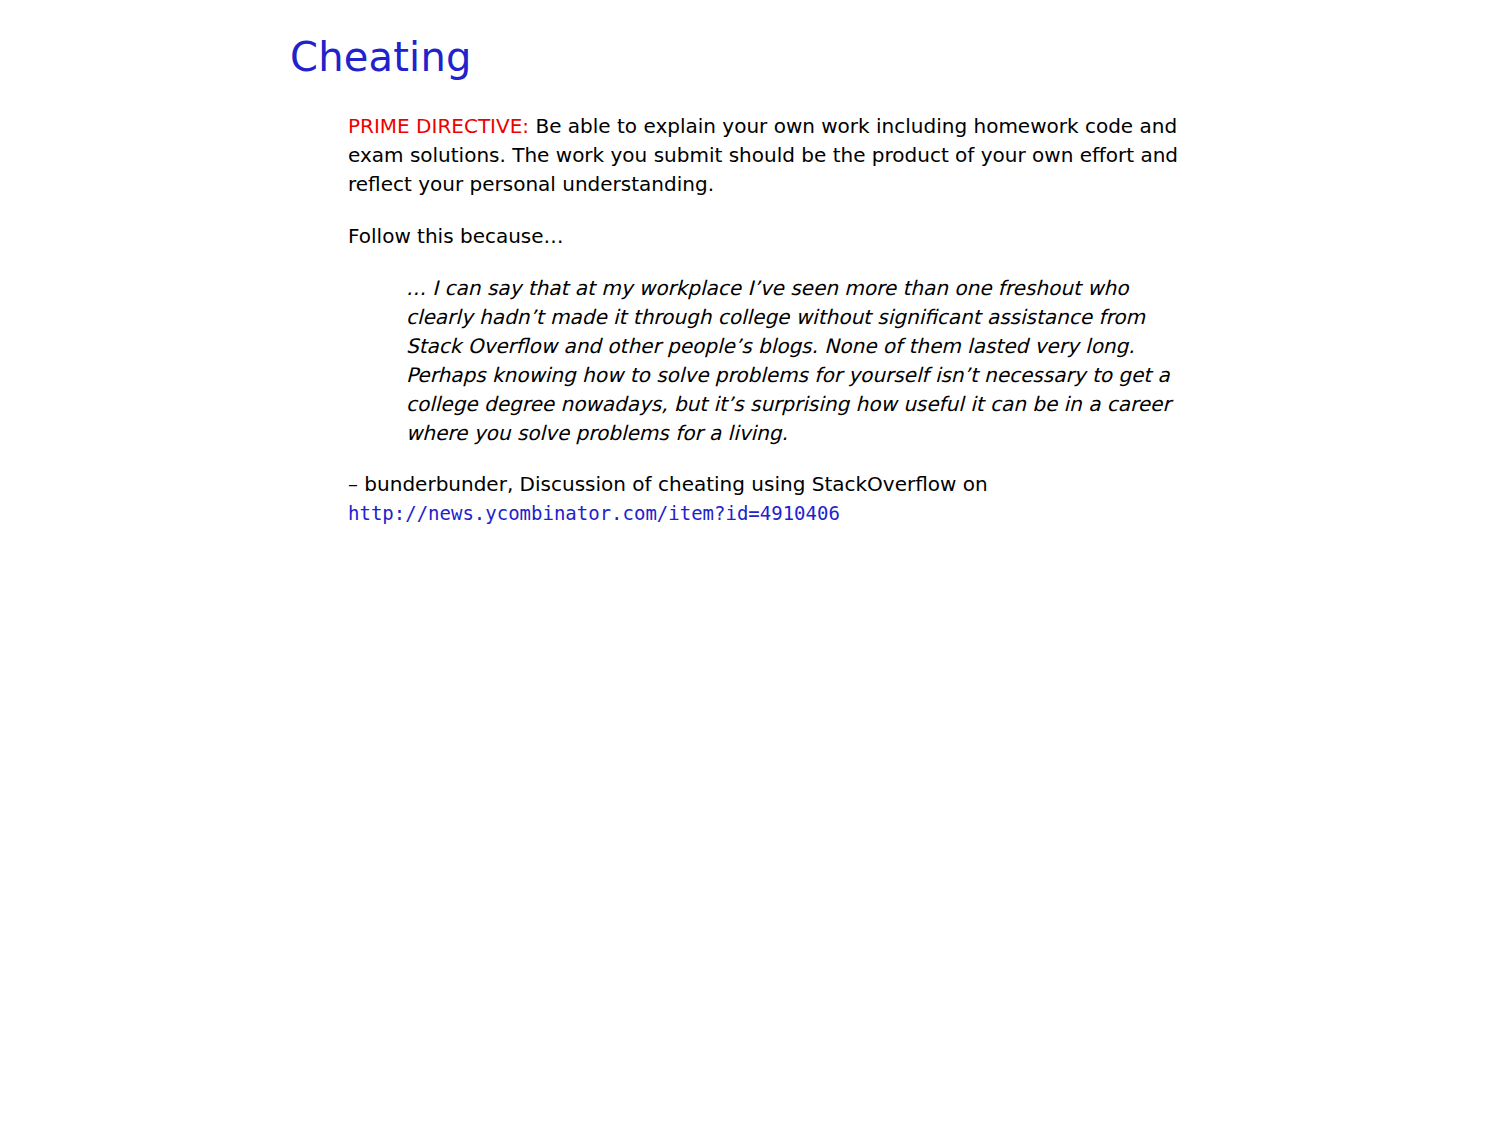Cheating
PRIME DIRECTIVE: Be able to explain your own work including homework code and exam solutions. The work you submit should be the product of your own effort and reflect your personal understanding.
Follow this because…
… I can say that at my workplace I’ve seen more than one freshout who clearly hadn’t made it through college without significant assistance from Stack Overflow and other people’s blogs. None of them lasted very long. Perhaps knowing how to solve problems for yourself isn’t necessary to get a college degree nowadays, but it’s surprising how useful it can be in a career where you solve problems for a living.
– bunderbunder, Discussion of cheating using StackOverflow on
http://news.ycombinator.com/item?id=4910406